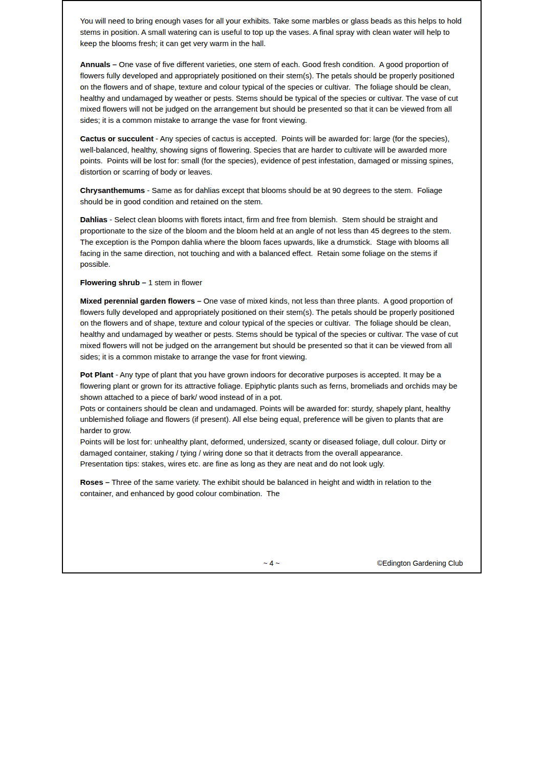You will need to bring enough vases for all your exhibits. Take some marbles or glass beads as this helps to hold stems in position. A small watering can is useful to top up the vases. A final spray with clean water will help to keep the blooms fresh; it can get very warm in the hall.
Annuals – One vase of five different varieties, one stem of each. Good fresh condition. A good proportion of flowers fully developed and appropriately positioned on their stem(s). The petals should be properly positioned on the flowers and of shape, texture and colour typical of the species or cultivar. The foliage should be clean, healthy and undamaged by weather or pests. Stems should be typical of the species or cultivar. The vase of cut mixed flowers will not be judged on the arrangement but should be presented so that it can be viewed from all sides; it is a common mistake to arrange the vase for front viewing.
Cactus or succulent - Any species of cactus is accepted. Points will be awarded for: large (for the species), well-balanced, healthy, showing signs of flowering. Species that are harder to cultivate will be awarded more points. Points will be lost for: small (for the species), evidence of pest infestation, damaged or missing spines, distortion or scarring of body or leaves.
Chrysanthemums - Same as for dahlias except that blooms should be at 90 degrees to the stem. Foliage should be in good condition and retained on the stem.
Dahlias - Select clean blooms with florets intact, firm and free from blemish. Stem should be straight and proportionate to the size of the bloom and the bloom held at an angle of not less than 45 degrees to the stem. The exception is the Pompon dahlia where the bloom faces upwards, like a drumstick. Stage with blooms all facing in the same direction, not touching and with a balanced effect. Retain some foliage on the stems if possible.
Flowering shrub – 1 stem in flower
Mixed perennial garden flowers – One vase of mixed kinds, not less than three plants. A good proportion of flowers fully developed and appropriately positioned on their stem(s). The petals should be properly positioned on the flowers and of shape, texture and colour typical of the species or cultivar. The foliage should be clean, healthy and undamaged by weather or pests. Stems should be typical of the species or cultivar. The vase of cut mixed flowers will not be judged on the arrangement but should be presented so that it can be viewed from all sides; it is a common mistake to arrange the vase for front viewing.
Pot Plant - Any type of plant that you have grown indoors for decorative purposes is accepted. It may be a flowering plant or grown for its attractive foliage. Epiphytic plants such as ferns, bromeliads and orchids may be shown attached to a piece of bark/ wood instead of in a pot.
Pots or containers should be clean and undamaged. Points will be awarded for: sturdy, shapely plant, healthy unblemished foliage and flowers (if present). All else being equal, preference will be given to plants that are harder to grow.
Points will be lost for: unhealthy plant, deformed, undersized, scanty or diseased foliage, dull colour. Dirty or damaged container, staking / tying / wiring done so that it detracts from the overall appearance.
Presentation tips: stakes, wires etc. are fine as long as they are neat and do not look ugly.
Roses – Three of the same variety. The exhibit should be balanced in height and width in relation to the container, and enhanced by good colour combination. The
~ 4 ~ ©Edington Gardening Club